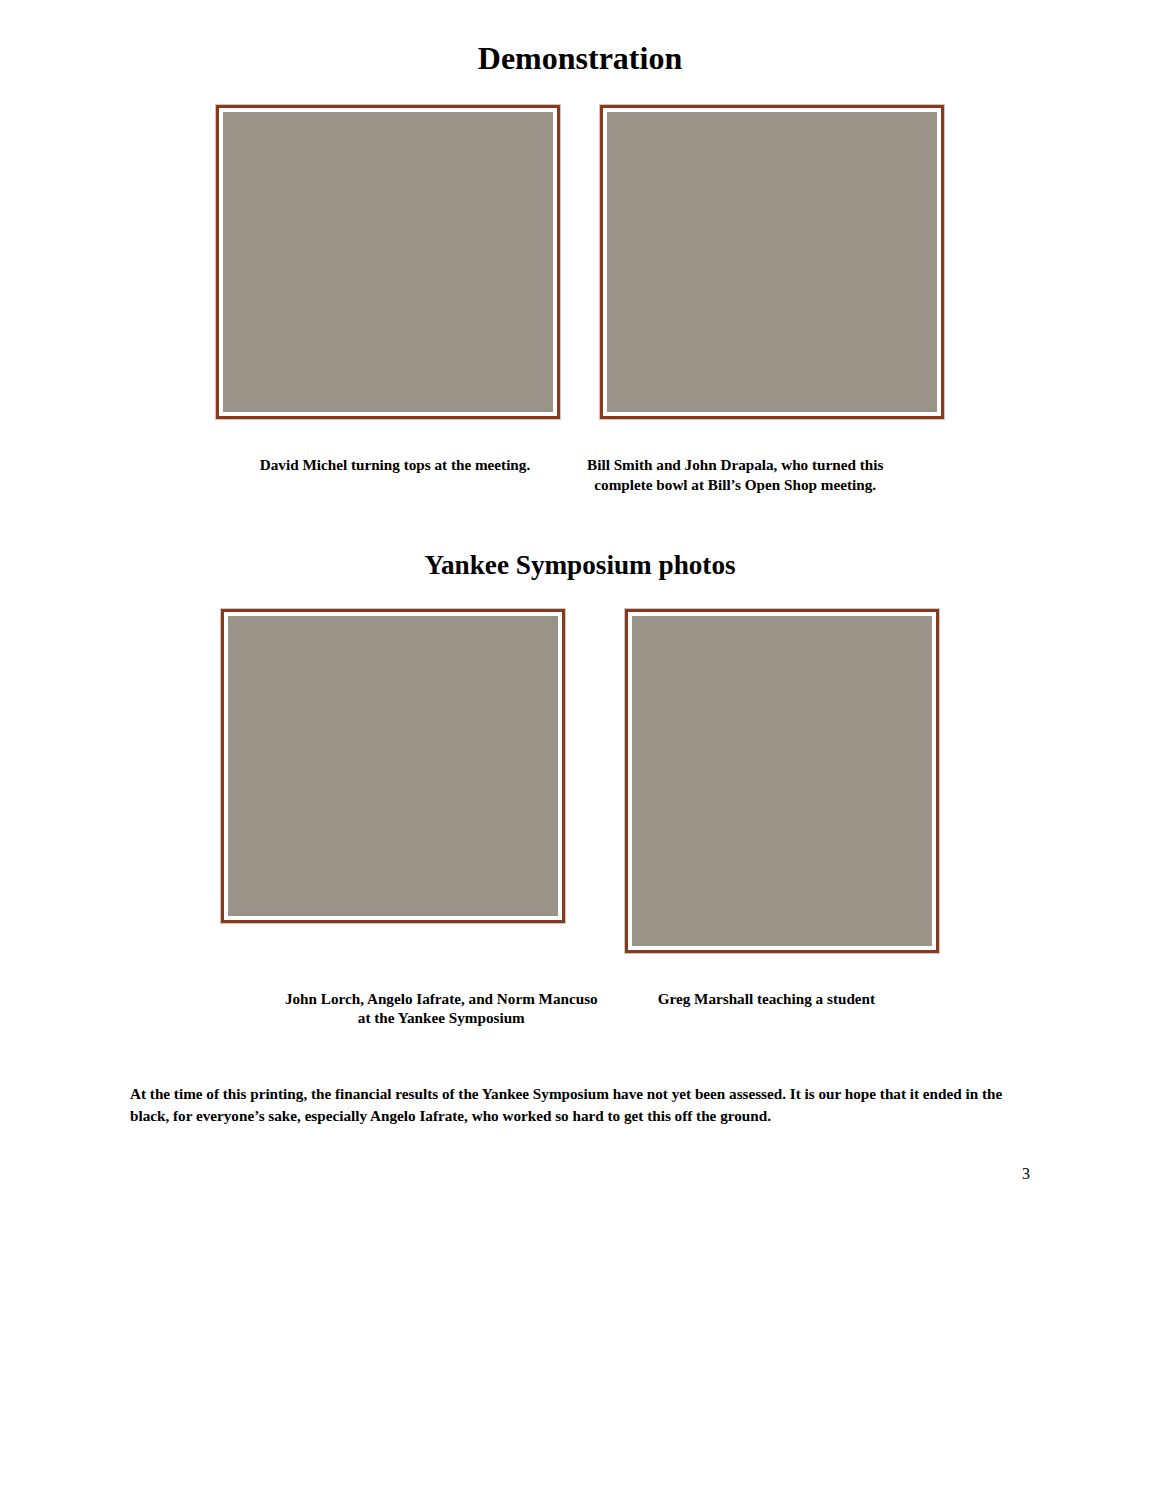Demonstration
David Michel turning tops at the meeting.
Bill Smith and John Drapala, who turned this complete bowl at Bill’s Open Shop meeting.
Yankee Symposium photos
John Lorch, Angelo Iafrate, and Norm Mancuso
at the Yankee Symposium
Greg Marshall teaching a student
At the time of this printing, the financial results of the Yankee Symposium have not yet been assessed. It is our hope that it ended in the black, for everyone’s sake, especially Angelo Iafrate, who worked so hard to get this off the ground.
3